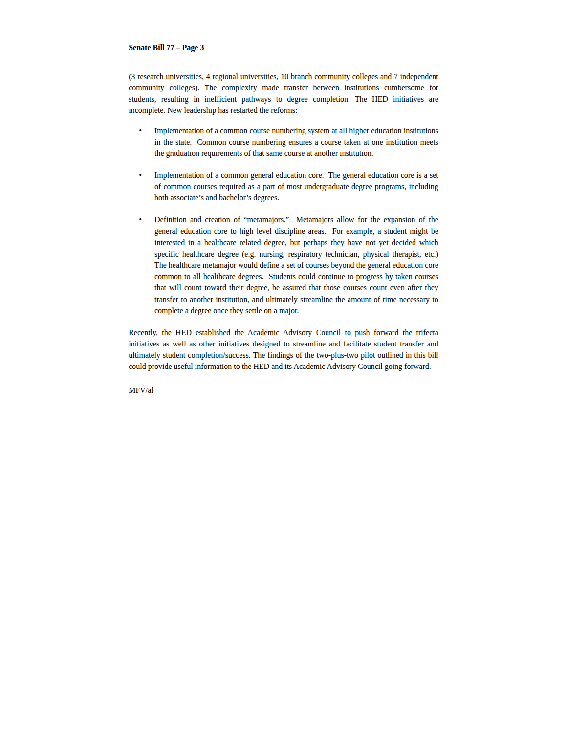Senate Bill 77 – Page 3
(3 research universities, 4 regional universities, 10 branch community colleges and 7 independent community colleges). The complexity made transfer between institutions cumbersome for students, resulting in inefficient pathways to degree completion. The HED initiatives are incomplete. New leadership has restarted the reforms:
Implementation of a common course numbering system at all higher education institutions in the state. Common course numbering ensures a course taken at one institution meets the graduation requirements of that same course at another institution.
Implementation of a common general education core. The general education core is a set of common courses required as a part of most undergraduate degree programs, including both associate’s and bachelor’s degrees.
Definition and creation of “metamajors.” Metamajors allow for the expansion of the general education core to high level discipline areas. For example, a student might be interested in a healthcare related degree, but perhaps they have not yet decided which specific healthcare degree (e.g. nursing, respiratory technician, physical therapist, etc.) The healthcare metamajor would define a set of courses beyond the general education core common to all healthcare degrees. Students could continue to progress by taken courses that will count toward their degree, be assured that those courses count even after they transfer to another institution, and ultimately streamline the amount of time necessary to complete a degree once they settle on a major.
Recently, the HED established the Academic Advisory Council to push forward the trifecta initiatives as well as other initiatives designed to streamline and facilitate student transfer and ultimately student completion/success. The findings of the two-plus-two pilot outlined in this bill could provide useful information to the HED and its Academic Advisory Council going forward.
MFV/al